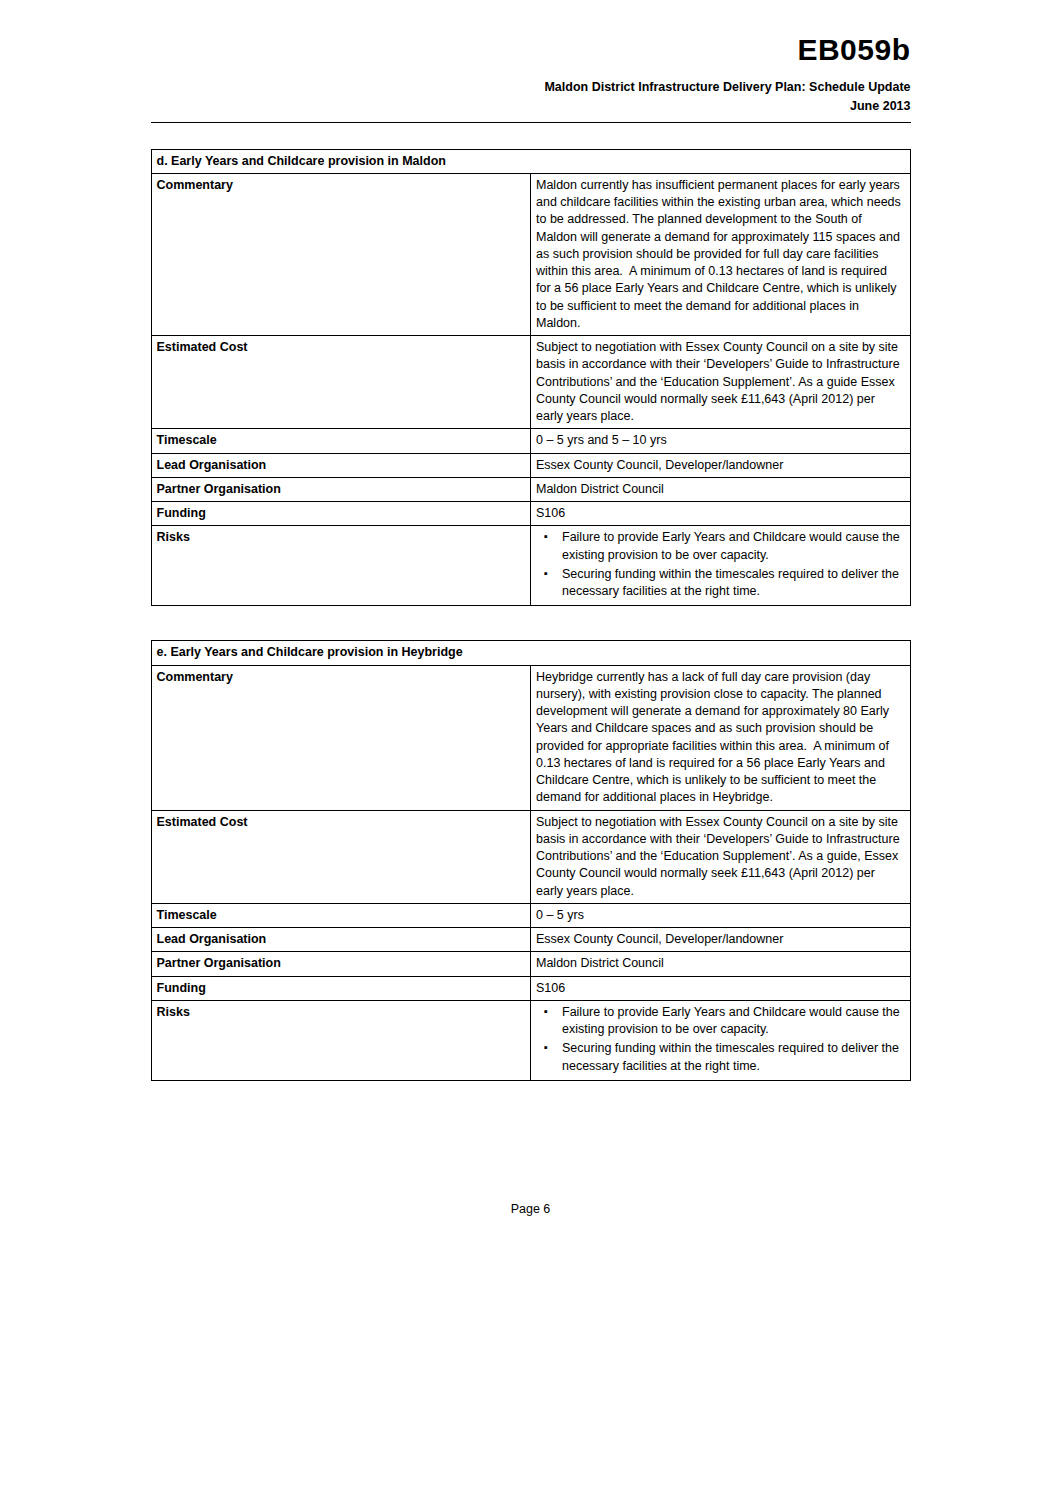EB059b
Maldon District Infrastructure Delivery Plan: Schedule Update
June 2013
| d. Early Years and Childcare provision in Maldon |
| --- |
| Commentary | Maldon currently has insufficient permanent places for early years and childcare facilities within the existing urban area, which needs to be addressed. The planned development to the South of Maldon will generate a demand for approximately 115 spaces and as such provision should be provided for full day care facilities within this area. A minimum of 0.13 hectares of land is required for a 56 place Early Years and Childcare Centre, which is unlikely to be sufficient to meet the demand for additional places in Maldon. |
| Estimated Cost | Subject to negotiation with Essex County Council on a site by site basis in accordance with their ‘Developers’ Guide to Infrastructure Contributions’ and the ‘Education Supplement’. As a guide Essex County Council would normally seek £11,643 (April 2012) per early years place. |
| Timescale | 0 – 5 yrs and 5 – 10 yrs |
| Lead Organisation | Essex County Council, Developer/landowner |
| Partner Organisation | Maldon District Council |
| Funding | S106 |
| Risks | Failure to provide Early Years and Childcare would cause the existing provision to be over capacity. Securing funding within the timescales required to deliver the necessary facilities at the right time. |
| e. Early Years and Childcare provision in Heybridge |
| --- |
| Commentary | Heybridge currently has a lack of full day care provision (day nursery), with existing provision close to capacity. The planned development will generate a demand for approximately 80 Early Years and Childcare spaces and as such provision should be provided for appropriate facilities within this area. A minimum of 0.13 hectares of land is required for a 56 place Early Years and Childcare Centre, which is unlikely to be sufficient to meet the demand for additional places in Heybridge. |
| Estimated Cost | Subject to negotiation with Essex County Council on a site by site basis in accordance with their ‘Developers’ Guide to Infrastructure Contributions’ and the ‘Education Supplement’. As a guide, Essex County Council would normally seek £11,643 (April 2012) per early years place. |
| Timescale | 0 – 5 yrs |
| Lead Organisation | Essex County Council, Developer/landowner |
| Partner Organisation | Maldon District Council |
| Funding | S106 |
| Risks | Failure to provide Early Years and Childcare would cause the existing provision to be over capacity. Securing funding within the timescales required to deliver the necessary facilities at the right time. |
Page 6